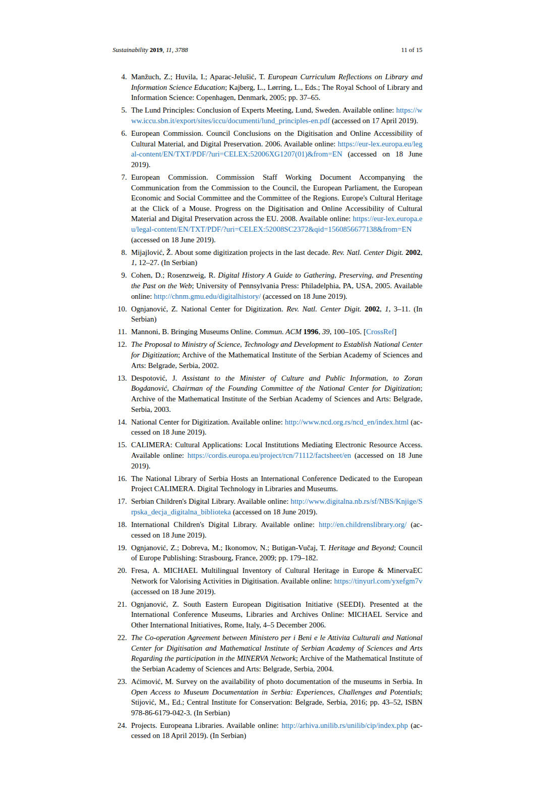Sustainability 2019, 11, 3788
11 of 15
4. Manžuch, Z.; Huvila, I.; Aparac-Jelušić, T. European Curriculum Reflections on Library and Information Science Education; Kajberg, L., Lørring, L., Eds.; The Royal School of Library and Information Science: Copenhagen, Denmark, 2005; pp. 37–65.
5. The Lund Principles: Conclusion of Experts Meeting, Lund, Sweden. Available online: https://www.iccu.sbn.it/export/sites/iccu/documenti/lund_principles-en.pdf (accessed on 17 April 2019).
6. European Commission. Council Conclusions on the Digitisation and Online Accessibility of Cultural Material, and Digital Preservation. 2006. Available online: https://eur-lex.europa.eu/legal-content/EN/TXT/PDF/?uri=CELEX:52006XG1207(01)&from=EN (accessed on 18 June 2019).
7. European Commission. Commission Staff Working Document Accompanying the Communication from the Commission to the Council, the European Parliament, the European Economic and Social Committee and the Committee of the Regions. Europe's Cultural Heritage at the Click of a Mouse. Progress on the Digitisation and Online Accessibility of Cultural Material and Digital Preservation across the EU. 2008. Available online: https://eur-lex.europa.eu/legal-content/EN/TXT/PDF/?uri=CELEX:52008SC2372&qid=1560856677138&from=EN (accessed on 18 June 2019).
8. Mijajlović, Ž. About some digitization projects in the last decade. Rev. Natl. Center Digit. 2002, 1, 12–27. (In Serbian)
9. Cohen, D.; Rosenzweig, R. Digital History A Guide to Gathering, Preserving, and Presenting the Past on the Web; University of Pennsylvania Press: Philadelphia, PA, USA, 2005. Available online: http://chnm.gmu.edu/digitalhistory/ (accessed on 18 June 2019).
10. Ognjanović, Z. National Center for Digitization. Rev. Natl. Center Digit. 2002, 1, 3–11. (In Serbian)
11. Mannoni, B. Bringing Museums Online. Commun. ACM 1996, 39, 100–105. CrossRef
12. The Proposal to Ministry of Science, Technology and Development to Establish National Center for Digitization; Archive of the Mathematical Institute of the Serbian Academy of Sciences and Arts: Belgrade, Serbia, 2002.
13. Despotović, J. Assistant to the Minister of Culture and Public Information, to Zoran Bogdanović, Chairman of the Founding Committee of the National Center for Digitization; Archive of the Mathematical Institute of the Serbian Academy of Sciences and Arts: Belgrade, Serbia, 2003.
14. National Center for Digitization. Available online: http://www.ncd.org.rs/ncd_en/index.html (accessed on 18 June 2019).
15. CALIMERA: Cultural Applications: Local Institutions Mediating Electronic Resource Access. Available online: https://cordis.europa.eu/project/rcn/71112/factsheet/en (accessed on 18 June 2019).
16. The National Library of Serbia Hosts an International Conference Dedicated to the European Project CALIMERA. Digital Technology in Libraries and Museums.
17. Serbian Children's Digital Library. Available online: http://www.digitalna.nb.rs/sf/NBS/Knjige/Srpska_decja_digitalna_biblioteka (accessed on 18 June 2019).
18. International Children's Digital Library. Available online: http://en.childrenslibrary.org/ (accessed on 18 June 2019).
19. Ognjanović, Z.; Dobreva, M.; Ikonomov, N.; Butigan-Vučaj, T. Heritage and Beyond; Council of Europe Publishing: Strasbourg, France, 2009; pp. 179–182.
20. Fresa, A. MICHAEL Multilingual Inventory of Cultural Heritage in Europe & MinervaEC Network for Valorising Activities in Digitisation. Available online: https://tinyurl.com/yxefgm7v (accessed on 18 June 2019).
21. Ognjanović, Z. South Eastern European Digitisation Initiative (SEEDI). Presented at the International Conference Museums, Libraries and Archives Online: MICHAEL Service and Other International Initiatives, Rome, Italy, 4–5 December 2006.
22. The Co-operation Agreement between Ministero per i Beni e le Attivita Culturali and National Center for Digitisation and Mathematical Institute of Serbian Academy of Sciences and Arts Regarding the participation in the MINERVA Network; Archive of the Mathematical Institute of the Serbian Academy of Sciences and Arts: Belgrade, Serbia, 2004.
23. Aćimović, M. Survey on the availability of photo documentation of the museums in Serbia. In Open Access to Museum Documentation in Serbia: Experiences, Challenges and Potentials; Stijović, M., Ed.; Central Institute for Conservation: Belgrade, Serbia, 2016; pp. 43–52, ISBN 978-86-6179-042-3. (In Serbian)
24. Projects. Europeana Libraries. Available online: http://arhiva.unilib.rs/unilib/cip/index.php (accessed on 18 April 2019). (In Serbian)